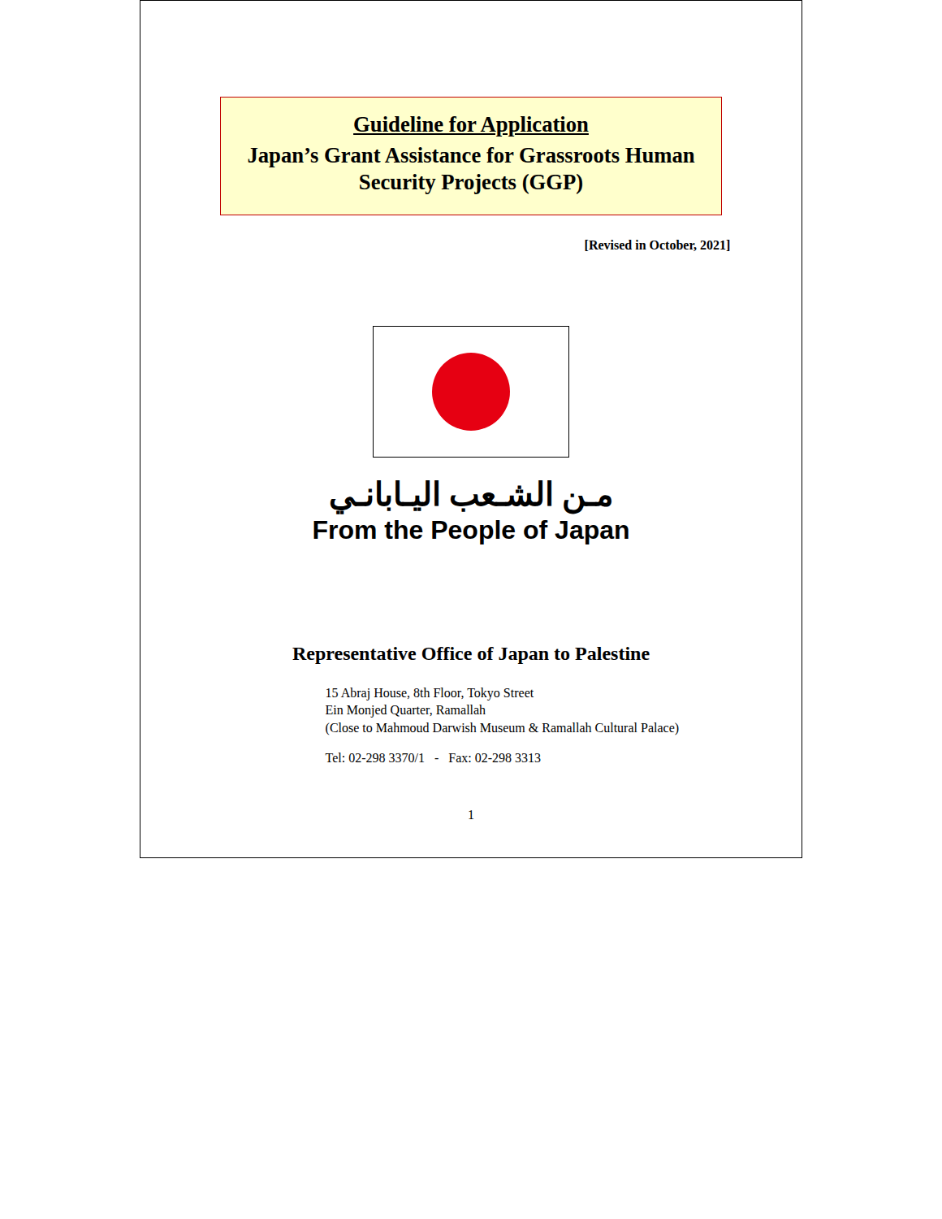Guideline for Application
Japan’s Grant Assistance for Grassroots Human
Security Projects (GGP)
[Revised in October, 2021]
مـن الشـعب اليـابانـي
From the People of Japan
Representative Office of Japan to Palestine
15 Abraj House, 8th Floor, Tokyo Street
Ein Monjed Quarter, Ramallah
(Close to Mahmoud Darwish Museum & Ramallah Cultural Palace)
Tel: 02-298 3370/1 - Fax: 02-298 3313
1